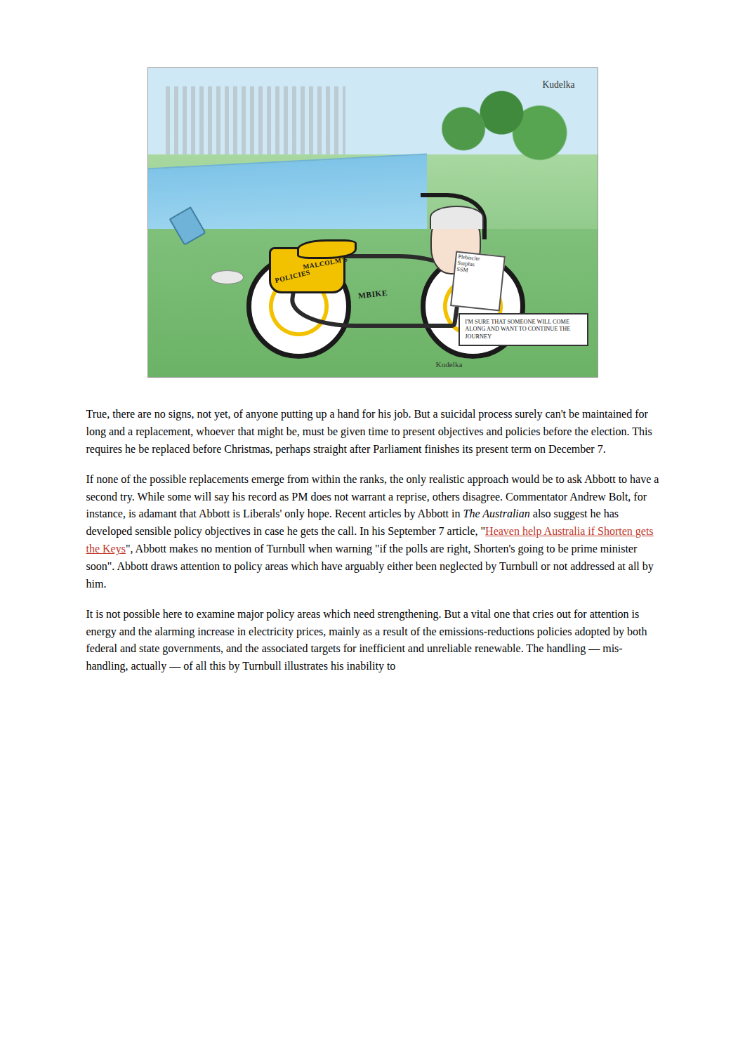Kudelka
Policies Malcolm's MBike
Plebiscite
Surplus
SSM
I'm sure that someone will come along and want to continue the journey
Kudelka
True, there are no signs, not yet, of anyone putting up a hand for his job. But a suicidal process surely can't be maintained for long and a replacement, whoever that might be, must be given time to present objectives and policies before the election. This requires he be replaced before Christmas, perhaps straight after Parliament finishes its present term on December 7.
If none of the possible replacements emerge from within the ranks, the only realistic approach would be to ask Abbott to have a second try. While some will say his record as PM does not warrant a reprise, others disagree. Commentator Andrew Bolt, for instance, is adamant that Abbott is Liberals' only hope. Recent articles by Abbott in The Australian also suggest he has developed sensible policy objectives in case he gets the call. In his September 7 article, "Heaven help Australia if Shorten gets the Keys", Abbott makes no mention of Turnbull when warning "if the polls are right, Shorten's going to be prime minister soon". Abbott draws attention to policy areas which have arguably either been neglected by Turnbull or not addressed at all by him.
It is not possible here to examine major policy areas which need strengthening. But a vital one that cries out for attention is energy and the alarming increase in electricity prices, mainly as a result of the emissions-reductions policies adopted by both federal and state governments, and the associated targets for inefficient and unreliable renewable. The handling — mis-handling, actually — of all this by Turnbull illustrates his inability to